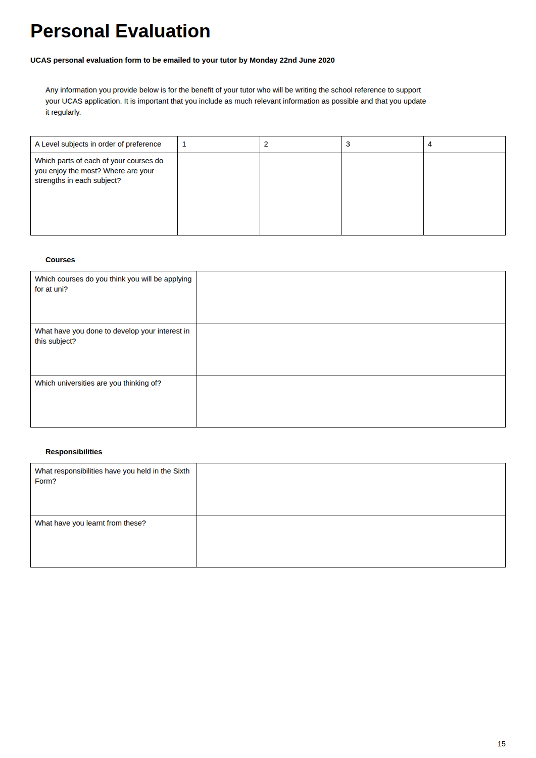Personal Evaluation
UCAS personal evaluation form to be emailed to your tutor by Monday 22nd June 2020
Any information you provide below is for the benefit of your tutor who will be writing the school reference to support your UCAS application. It is important that you include as much relevant information as possible and that you update it regularly.
| A Level subjects in order of preference | 1 | 2 | 3 | 4 |
| Which parts of each of your courses do you enjoy the most? Where are your strengths in each subject? | | | | |
Courses
| Which courses do you think you will be applying for at uni? | |
| What have you done to develop your interest in this subject? | |
| Which universities are you thinking of? | |
Responsibilities
| What responsibilities have you held in the Sixth Form? | |
| What have you learnt from these? | |
15